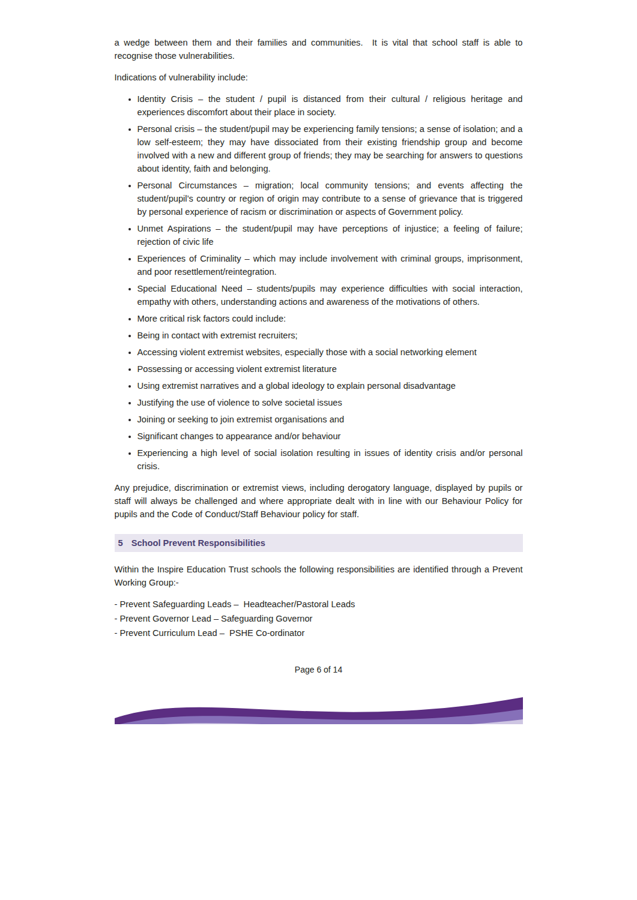a wedge between them and their families and communities. It is vital that school staff is able to recognise those vulnerabilities.
Indications of vulnerability include:
Identity Crisis – the student / pupil is distanced from their cultural / religious heritage and experiences discomfort about their place in society.
Personal crisis – the student/pupil may be experiencing family tensions; a sense of isolation; and a low self-esteem; they may have dissociated from their existing friendship group and become involved with a new and different group of friends; they may be searching for answers to questions about identity, faith and belonging.
Personal Circumstances – migration; local community tensions; and events affecting the student/pupil’s country or region of origin may contribute to a sense of grievance that is triggered by personal experience of racism or discrimination or aspects of Government policy.
Unmet Aspirations – the student/pupil may have perceptions of injustice; a feeling of failure; rejection of civic life
Experiences of Criminality – which may include involvement with criminal groups, imprisonment, and poor resettlement/reintegration.
Special Educational Need – students/pupils may experience difficulties with social interaction, empathy with others, understanding actions and awareness of the motivations of others.
More critical risk factors could include:
Being in contact with extremist recruiters;
Accessing violent extremist websites, especially those with a social networking element
Possessing or accessing violent extremist literature
Using extremist narratives and a global ideology to explain personal disadvantage
Justifying the use of violence to solve societal issues
Joining or seeking to join extremist organisations and
Significant changes to appearance and/or behaviour
Experiencing a high level of social isolation resulting in issues of identity crisis and/or personal crisis.
Any prejudice, discrimination or extremist views, including derogatory language, displayed by pupils or staff will always be challenged and where appropriate dealt with in line with our Behaviour Policy for pupils and the Code of Conduct/Staff Behaviour policy for staff.
5 School Prevent Responsibilities
Within the Inspire Education Trust schools the following responsibilities are identified through a Prevent Working Group:-
- Prevent Safeguarding Leads – Headteacher/Pastoral Leads
- Prevent Governor Lead – Safeguarding Governor
- Prevent Curriculum Lead – PSHE Co-ordinator
Page 6 of 14